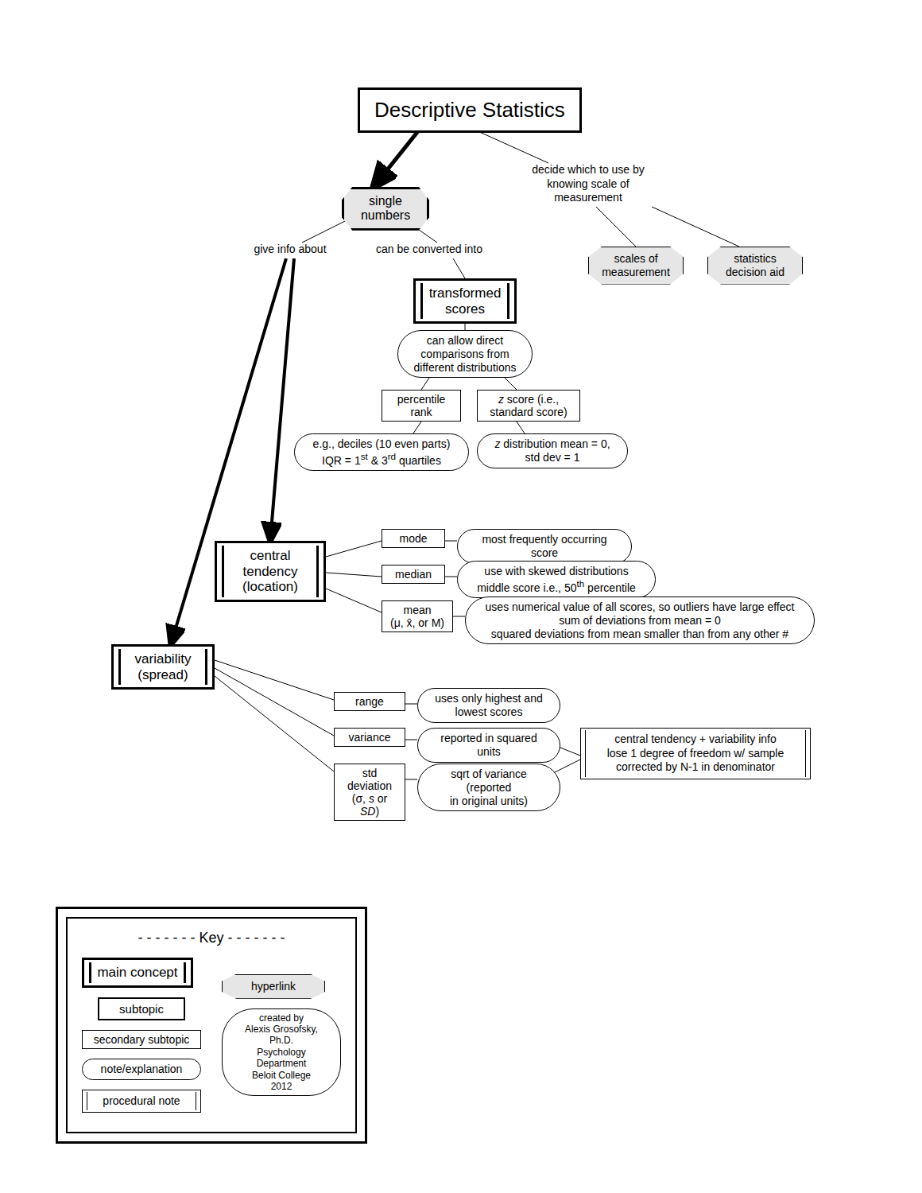Descriptive Statistics
decide which to use by
knowing scale of
measurement
single
numbers
scales of
measurement
statistics
decision aid
give info about
can be converted into
transformed
scores
can allow direct
comparisons from
different distributions
percentile
rank
z score (i.e.,
standard score)
e.g., deciles (10 even parts)
IQR = 1st & 3rd quartiles
z distribution mean = 0,
std dev = 1
central
tendency
(location)
mode
median
mean
(μ, x̄, or M)
most frequently occurring score
use with skewed distributions
middle score i.e., 50th percentile
uses numerical value of all scores, so outliers have large effect
sum of deviations from mean = 0
squared deviations from mean smaller than from any other #
variability
(spread)
range
variance
std deviation
(σ, s or SD)
uses only highest and
lowest scores
reported in squared units
sqrt of variance (reported
in original units)
central tendency + variability info
lose 1 degree of freedom w/ sample
corrected by N-1 in denominator
- - - - - - - Key - - - - - - -
main concept
subtopic
secondary subtopic
note/explanation
procedural note
hyperlink
created by
Alexis Grosofsky, Ph.D.
Psychology Department
Beloit College
2012